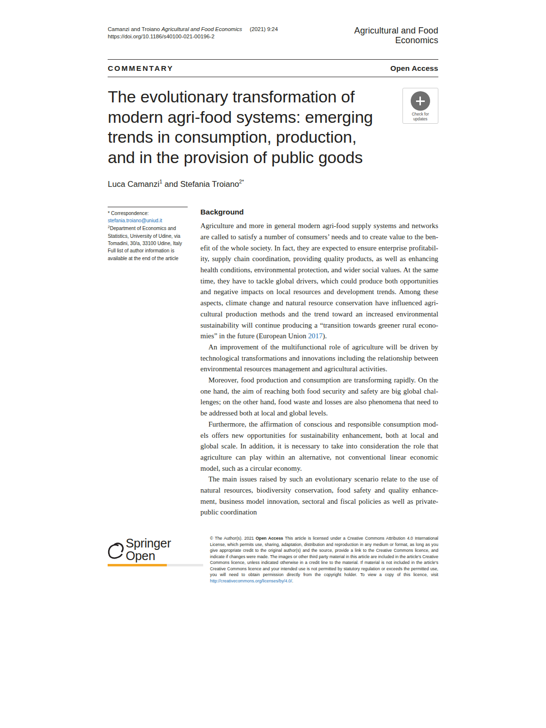Camanzi and Troiano Agricultural and Food Economics (2021) 9:24
https://doi.org/10.1186/s40100-021-00196-2
Agricultural and Food Economics
Commentary
Open Access
The evolutionary transformation of modern agri-food systems: emerging trends in consumption, production, and in the provision of public goods
Check for
updates
Luca Camanzi1 and Stefania Troiano2*
* Correspondence: stefania.troiano@uniud.it
2Department of Economics and Statistics, University of Udine, via Tomadini, 30/a, 33100 Udine, Italy
Full list of author information is available at the end of the article
Background
Agriculture and more in general modern agri-food supply systems and networks are called to satisfy a number of consumers’ needs and to create value to the benefit of the whole society. In fact, they are expected to ensure enterprise profitability, supply chain coordination, providing quality products, as well as enhancing health conditions, environmental protection, and wider social values. At the same time, they have to tackle global drivers, which could produce both opportunities and negative impacts on local resources and development trends. Among these aspects, climate change and natural resource conservation have influenced agricultural production methods and the trend toward an increased environmental sustainability will continue producing a “transition towards greener rural economies” in the future (European Union 2017).
An improvement of the multifunctional role of agriculture will be driven by technological transformations and innovations including the relationship between environmental resources management and agricultural activities.
Moreover, food production and consumption are transforming rapidly. On the one hand, the aim of reaching both food security and safety are big global challenges; on the other hand, food waste and losses are also phenomena that need to be addressed both at local and global levels.
Furthermore, the affirmation of conscious and responsible consumption models offers new opportunities for sustainability enhancement, both at local and global scale. In addition, it is necessary to take into consideration the role that agriculture can play within an alternative, not conventional linear economic model, such as a circular economy.
The main issues raised by such an evolutionary scenario relate to the use of natural resources, biodiversity conservation, food safety and quality enhancement, business model innovation, sectoral and fiscal policies as well as private-public coordination
Springer Open
© The Author(s). 2021 Open Access This article is licensed under a Creative Commons Attribution 4.0 International License, which permits use, sharing, adaptation, distribution and reproduction in any medium or format, as long as you give appropriate credit to the original author(s) and the source, provide a link to the Creative Commons licence, and indicate if changes were made. The images or other third party material in this article are included in the article's Creative Commons licence, unless indicated otherwise in a credit line to the material. If material is not included in the article's Creative Commons licence and your intended use is not permitted by statutory regulation or exceeds the permitted use, you will need to obtain permission directly from the copyright holder. To view a copy of this licence, visit http://creativecommons.org/licenses/by/4.0/.